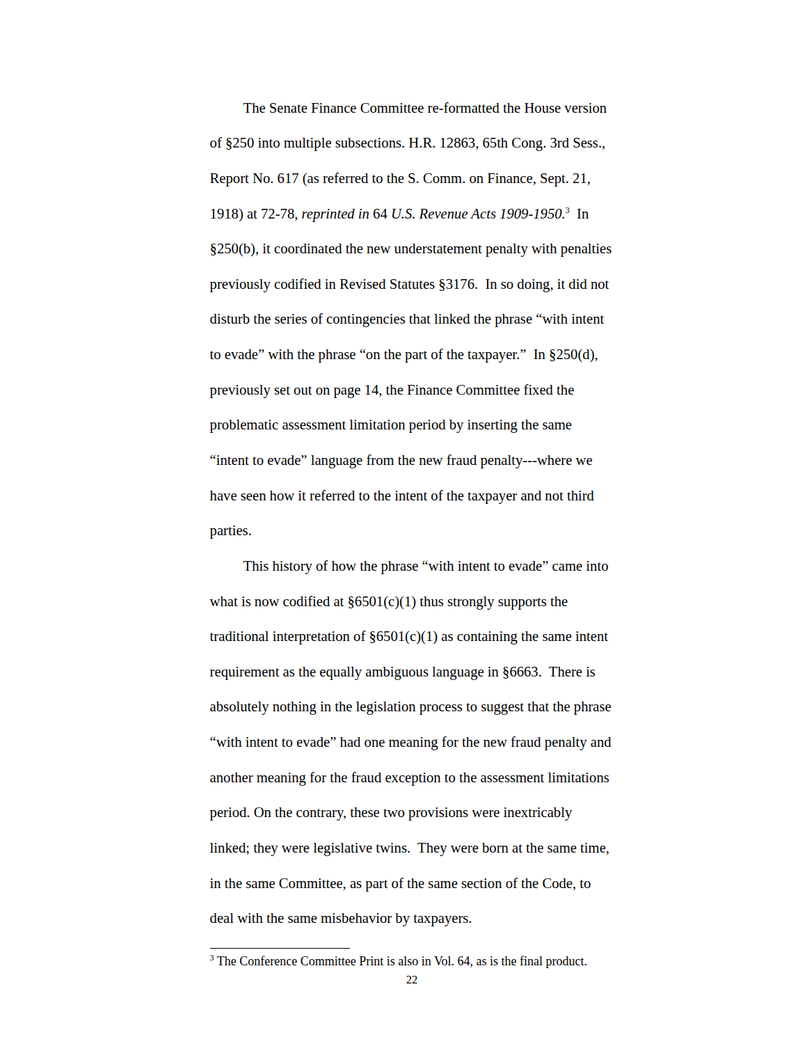The Senate Finance Committee re-formatted the House version of §250 into multiple subsections. H.R. 12863, 65th Cong. 3rd Sess., Report No. 617 (as referred to the S. Comm. on Finance, Sept. 21, 1918) at 72-78, reprinted in 64 U.S. Revenue Acts 1909-1950. 3 In §250(b), it coordinated the new understatement penalty with penalties previously codified in Revised Statutes §3176. In so doing, it did not disturb the series of contingencies that linked the phrase “with intent to evade” with the phrase “on the part of the taxpayer.” In §250(d), previously set out on page 14, the Finance Committee fixed the problematic assessment limitation period by inserting the same “intent to evade” language from the new fraud penalty---where we have seen how it referred to the intent of the taxpayer and not third parties.
This history of how the phrase “with intent to evade” came into what is now codified at §6501(c)(1) thus strongly supports the traditional interpretation of §6501(c)(1) as containing the same intent requirement as the equally ambiguous language in §6663. There is absolutely nothing in the legislation process to suggest that the phrase “with intent to evade” had one meaning for the new fraud penalty and another meaning for the fraud exception to the assessment limitations period. On the contrary, these two provisions were inextricably linked; they were legislative twins. They were born at the same time, in the same Committee, as part of the same section of the Code, to deal with the same misbehavior by taxpayers.
3 The Conference Committee Print is also in Vol. 64, as is the final product.
22